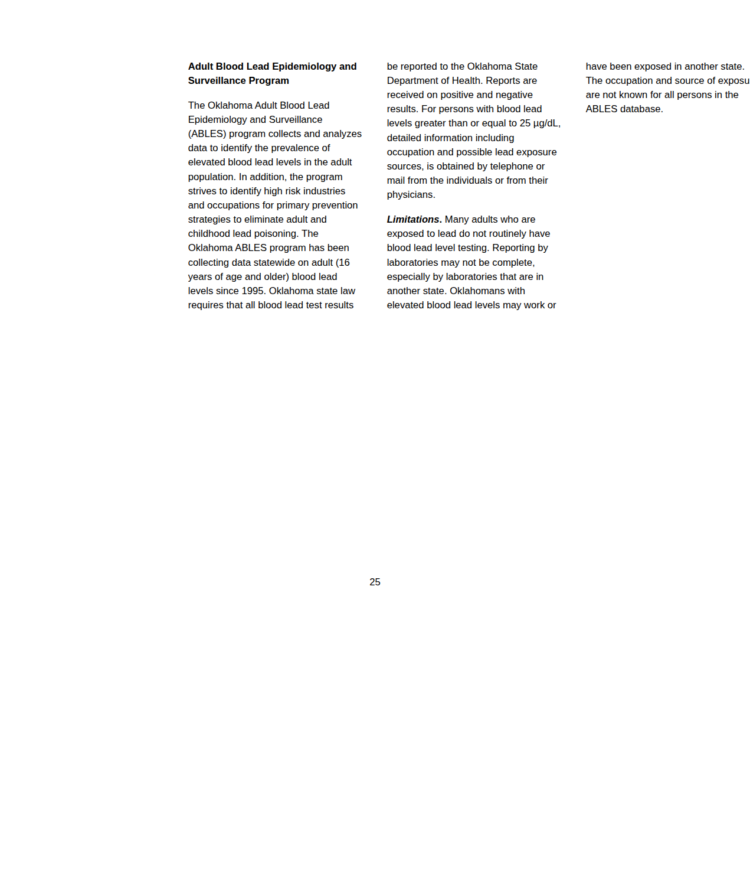Adult Blood Lead Epidemiology and
Surveillance Program
The Oklahoma Adult Blood Lead Epidemiology and Surveillance (ABLES) program collects and analyzes data to identify the prevalence of elevated blood lead levels in the adult population. In addition, the program strives to identify high risk industries and occupations for primary prevention strategies to eliminate adult and childhood lead poisoning. The Oklahoma ABLES program has been collecting data statewide on adult (16 years of age and older) blood lead levels since 1995. Oklahoma state law requires that all blood lead test results be reported to the Oklahoma State Department of Health. Reports are received on positive and negative results. For persons with blood lead levels greater than or equal to 25 µg/dL, detailed information including occupation and possible lead exposure sources, is obtained by telephone or mail from the individuals or from their physicians.
Limitations. Many adults who are exposed to lead do not routinely have blood lead level testing. Reporting by laboratories may not be complete, especially by laboratories that are in another state. Oklahomans with elevated blood lead levels may work or have been exposed in another state. The occupation and source of exposure are not known for all persons in the ABLES database.
25